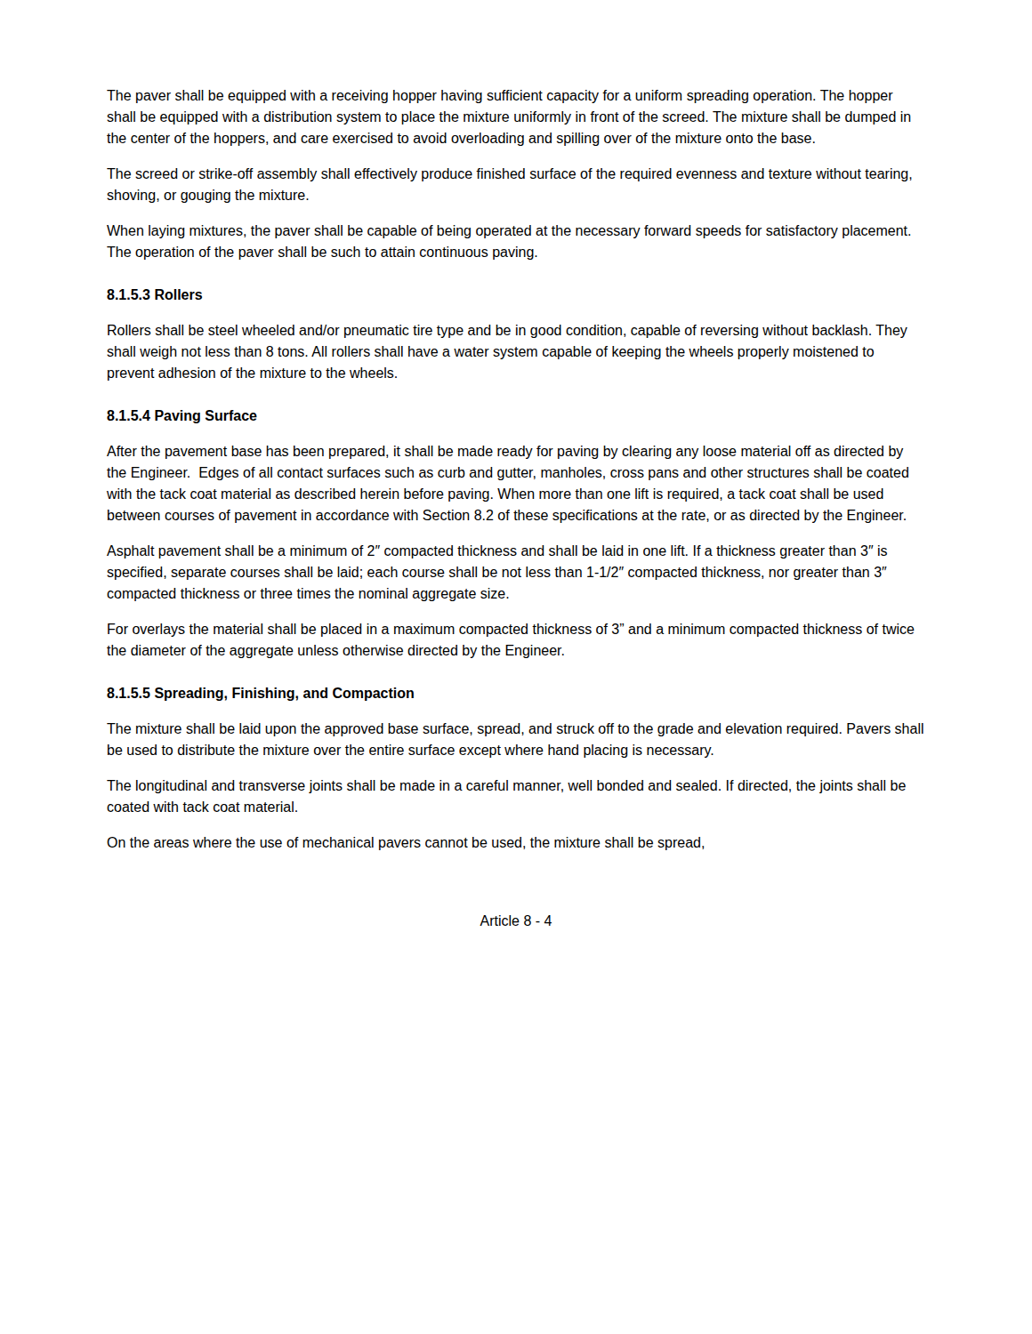The paver shall be equipped with a receiving hopper having sufficient capacity for a uniform spreading operation. The hopper shall be equipped with a distribution system to place the mixture uniformly in front of the screed. The mixture shall be dumped in the center of the hoppers, and care exercised to avoid overloading and spilling over of the mixture onto the base.
The screed or strike-off assembly shall effectively produce finished surface of the required evenness and texture without tearing, shoving, or gouging the mixture.
When laying mixtures, the paver shall be capable of being operated at the necessary forward speeds for satisfactory placement. The operation of the paver shall be such to attain continuous paving.
8.1.5.3 Rollers
Rollers shall be steel wheeled and/or pneumatic tire type and be in good condition, capable of reversing without backlash. They shall weigh not less than 8 tons. All rollers shall have a water system capable of keeping the wheels properly moistened to prevent adhesion of the mixture to the wheels.
8.1.5.4 Paving Surface
After the pavement base has been prepared, it shall be made ready for paving by clearing any loose material off as directed by the Engineer. Edges of all contact surfaces such as curb and gutter, manholes, cross pans and other structures shall be coated with the tack coat material as described herein before paving. When more than one lift is required, a tack coat shall be used between courses of pavement in accordance with Section 8.2 of these specifications at the rate, or as directed by the Engineer.
Asphalt pavement shall be a minimum of 2″ compacted thickness and shall be laid in one lift. If a thickness greater than 3″ is specified, separate courses shall be laid; each course shall be not less than 1-1/2″ compacted thickness, nor greater than 3″ compacted thickness or three times the nominal aggregate size.
For overlays the material shall be placed in a maximum compacted thickness of 3” and a minimum compacted thickness of twice the diameter of the aggregate unless otherwise directed by the Engineer.
8.1.5.5 Spreading, Finishing, and Compaction
The mixture shall be laid upon the approved base surface, spread, and struck off to the grade and elevation required. Pavers shall be used to distribute the mixture over the entire surface except where hand placing is necessary.
The longitudinal and transverse joints shall be made in a careful manner, well bonded and sealed. If directed, the joints shall be coated with tack coat material.
On the areas where the use of mechanical pavers cannot be used, the mixture shall be spread,
Article 8 - 4